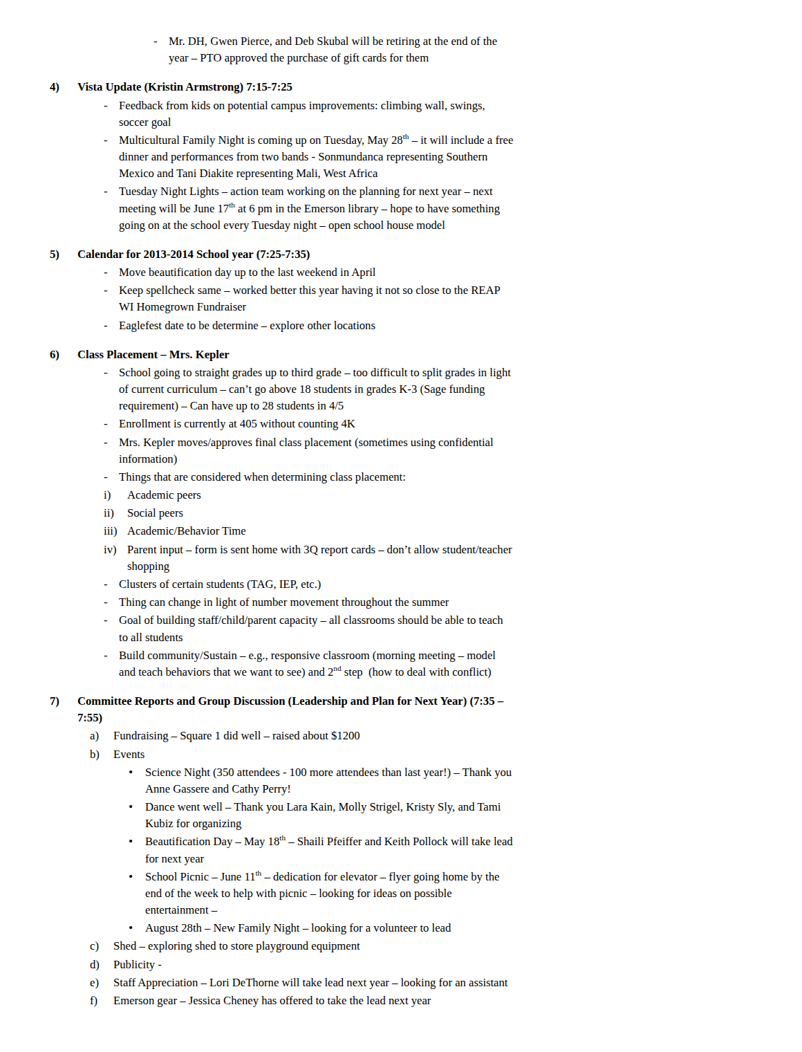Mr. DH, Gwen Pierce, and Deb Skubal will be retiring at the end of the year – PTO approved the purchase of gift cards for them
Vista Update (Kristin Armstrong) 7:15-7:25
Feedback from kids on potential campus improvements: climbing wall, swings, soccer goal
Multicultural Family Night is coming up on Tuesday, May 28th – it will include a free dinner and performances from two bands - Sonmundanca representing Southern Mexico and Tani Diakite representing Mali, West Africa
Tuesday Night Lights – action team working on the planning for next year – next meeting will be June 17th at 6 pm in the Emerson library – hope to have something going on at the school every Tuesday night – open school house model
Calendar for 2013-2014 School year (7:25-7:35)
Move beautification day up to the last weekend in April
Keep spellcheck same – worked better this year having it not so close to the REAP WI Homegrown Fundraiser
Eaglefest date to be determine – explore other locations
Class Placement – Mrs. Kepler
School going to straight grades up to third grade – too difficult to split grades in light of current curriculum – can’t go above 18 students in grades K-3 (Sage funding requirement) – Can have up to 28 students in 4/5
Enrollment is currently at 405 without counting 4K
Mrs. Kepler moves/approves final class placement (sometimes using confidential information)
Things that are considered when determining class placement:
Academic peers
Social peers
Academic/Behavior Time
Parent input – form is sent home with 3Q report cards – don’t allow student/teacher shopping
Clusters of certain students (TAG, IEP, etc.)
Thing can change in light of number movement throughout the summer
Goal of building staff/child/parent capacity – all classrooms should be able to teach to all students
Build community/Sustain – e.g., responsive classroom (morning meeting – model and teach behaviors that we want to see) and 2nd step (how to deal with conflict)
Committee Reports and Group Discussion (Leadership and Plan for Next Year) (7:35 – 7:55)
Fundraising – Square 1 did well – raised about $1200
Events
Science Night (350 attendees - 100 more attendees than last year!) – Thank you Anne Gassere and Cathy Perry!
Dance went well – Thank you Lara Kain, Molly Strigel, Kristy Sly, and Tami Kubiz for organizing
Beautification Day – May 18th – Shaili Pfeiffer and Keith Pollock will take lead for next year
School Picnic – June 11th – dedication for elevator – flyer going home by the end of the week to help with picnic – looking for ideas on possible entertainment –
August 28th – New Family Night – looking for a volunteer to lead
Shed – exploring shed to store playground equipment
Publicity -
Staff Appreciation – Lori DeThorne will take lead next year – looking for an assistant
Emerson gear – Jessica Cheney has offered to take the lead next year